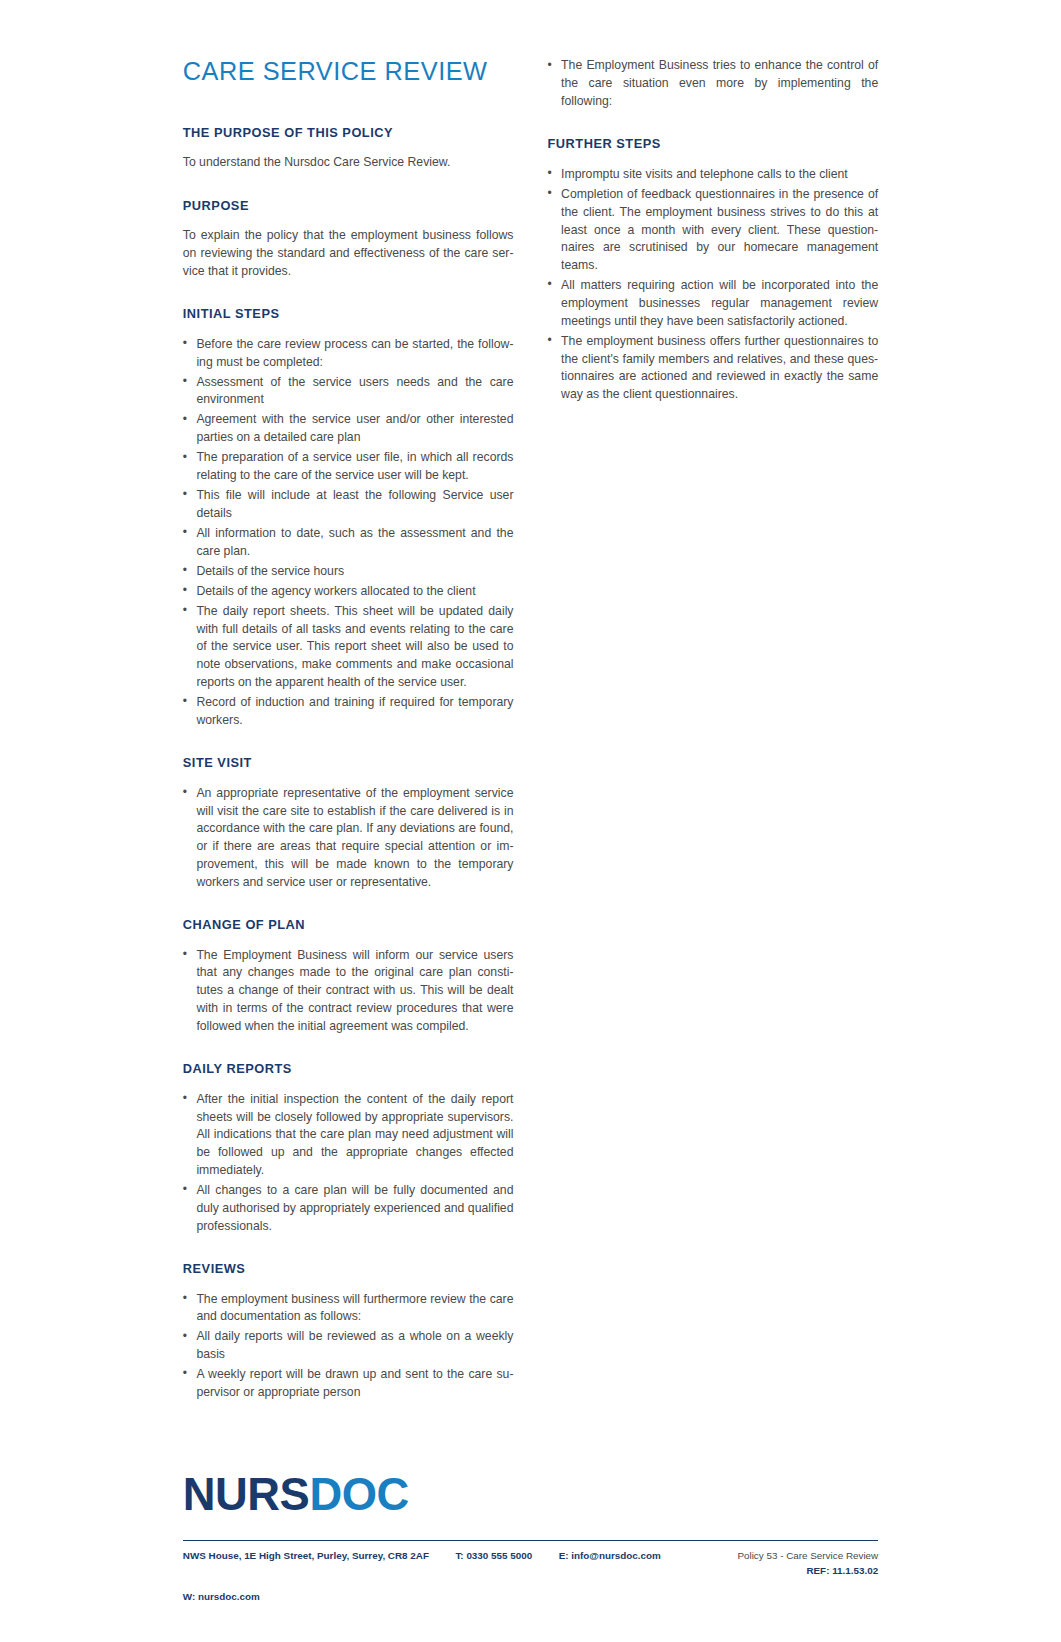Care Service Review
The Purpose of this Policy
To understand the Nursdoc Care Service Review.
Purpose
To explain the policy that the employment business follows on reviewing the standard and effectiveness of the care service that it provides.
Initial Steps
Before the care review process can be started, the following must be completed:
Assessment of the service users needs and the care environment
Agreement with the service user and/or other interested parties on a detailed care plan
The preparation of a service user file, in which all records relating to the care of the service user will be kept.
This file will include at least the following Service user details
All information to date, such as the assessment and the care plan.
Details of the service hours
Details of the agency workers allocated to the client
The daily report sheets. This sheet will be updated daily with full details of all tasks and events relating to the care of the service user. This report sheet will also be used to note observations, make comments and make occasional reports on the apparent health of the service user.
Record of induction and training if required for temporary workers.
Site Visit
An appropriate representative of the employment service will visit the care site to establish if the care delivered is in accordance with the care plan. If any deviations are found, or if there are areas that require special attention or improvement, this will be made known to the temporary workers and service user or representative.
Change of Plan
The Employment Business will inform our service users that any changes made to the original care plan constitutes a change of their contract with us. This will be dealt with in terms of the contract review procedures that were followed when the initial agreement was compiled.
Daily Reports
After the initial inspection the content of the daily report sheets will be closely followed by appropriate supervisors. All indications that the care plan may need adjustment will be followed up and the appropriate changes effected immediately.
All changes to a care plan will be fully documented and duly authorised by appropriately experienced and qualified professionals.
Reviews
The employment business will furthermore review the care and documentation as follows:
All daily reports will be reviewed as a whole on a weekly basis
A weekly report will be drawn up and sent to the care supervisor or appropriate person
The Employment Business tries to enhance the control of the care situation even more by implementing the following:
Further Steps
Impromptu site visits and telephone calls to the client
Completion of feedback questionnaires in the presence of the client. The employment business strives to do this at least once a month with every client. These questionnaires are scrutinised by our homecare management teams.
All matters requiring action will be incorporated into the employment businesses regular management review meetings until they have been satisfactorily actioned.
The employment business offers further questionnaires to the client's family members and relatives, and these questionnaires are actioned and reviewed in exactly the same way as the client questionnaires.
NURS DOC
NWS House, 1E High Street, Purley, Surrey, CR8 2AF T: 0330 555 5000 E: info@nursdoc.com W: nursdoc.com
Policy 53 - Care Service Review
REF: 11.1.53.02